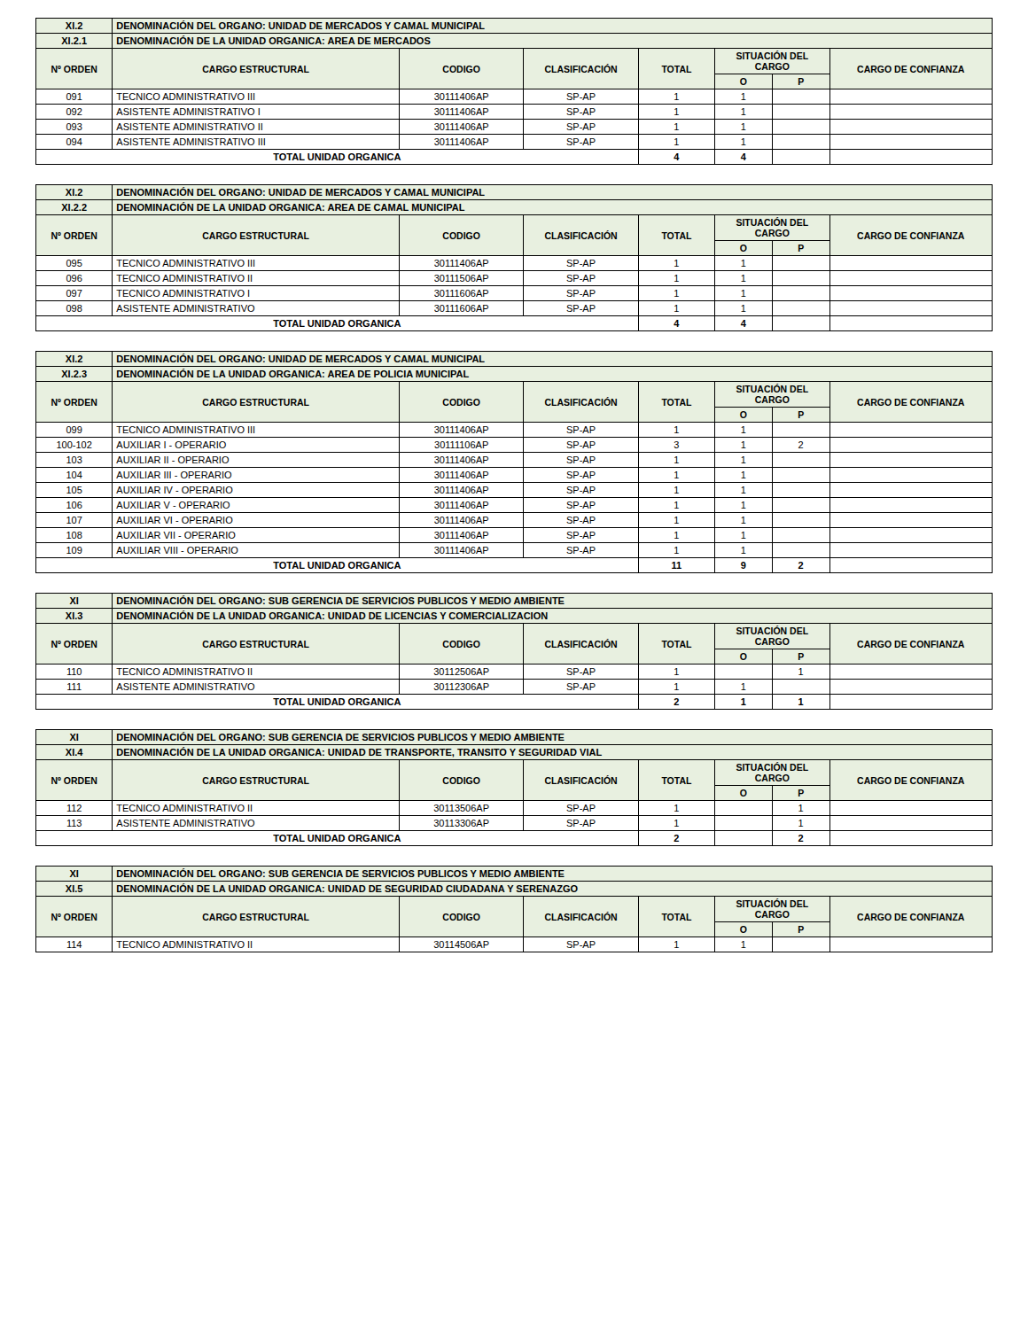| XI.2 | DENOMINACIÓN DEL ORGANO: UNIDAD DE MERCADOS Y CAMAL MUNICIPAL |
| XI.2.1 | DENOMINACIÓN DE LA UNIDAD ORGANICA: AREA DE MERCADOS |
| Nº ORDEN | CARGO ESTRUCTURAL | CODIGO | CLASIFICACIÓN | TOTAL | SITUACIÓN DEL CARGO | CARGO DE CONFIANZA |
| O | P |
| 091 | TECNICO ADMINISTRATIVO III | 30111406AP | SP-AP | 1 | 1 | | |
| 092 | ASISTENTE ADMINISTRATIVO I | 30111406AP | SP-AP | 1 | 1 | | |
| 093 | ASISTENTE ADMINISTRATIVO II | 30111406AP | SP-AP | 1 | 1 | | |
| 094 | ASISTENTE ADMINISTRATIVO III | 30111406AP | SP-AP | 1 | 1 | | |
| TOTAL UNIDAD ORGANICA | 4 | 4 | | |
| XI.2 | DENOMINACIÓN DEL ORGANO: UNIDAD DE MERCADOS Y CAMAL MUNICIPAL |
| XI.2.2 | DENOMINACIÓN DE LA UNIDAD ORGANICA: AREA DE CAMAL MUNICIPAL |
| Nº ORDEN | CARGO ESTRUCTURAL | CODIGO | CLASIFICACIÓN | TOTAL | SITUACIÓN DEL CARGO | CARGO DE CONFIANZA |
| O | P |
| 095 | TECNICO ADMINISTRATIVO III | 30111406AP | SP-AP | 1 | 1 | | |
| 096 | TECNICO ADMINISTRATIVO II | 30111506AP | SP-AP | 1 | 1 | | |
| 097 | TECNICO ADMINISTRATIVO I | 30111606AP | SP-AP | 1 | 1 | | |
| 098 | ASISTENTE ADMINISTRATIVO | 30111606AP | SP-AP | 1 | 1 | | |
| TOTAL UNIDAD ORGANICA | 4 | 4 | | |
| XI.2 | DENOMINACIÓN DEL ORGANO: UNIDAD DE MERCADOS Y CAMAL MUNICIPAL |
| XI.2.3 | DENOMINACIÓN DE LA UNIDAD ORGANICA: AREA DE POLICIA MUNICIPAL |
| Nº ORDEN | CARGO ESTRUCTURAL | CODIGO | CLASIFICACIÓN | TOTAL | SITUACIÓN DEL CARGO | CARGO DE CONFIANZA |
| O | P |
| 099 | TECNICO ADMINISTRATIVO III | 30111406AP | SP-AP | 1 | 1 | | |
| 100-102 | AUXILIAR I - OPERARIO | 30111106AP | SP-AP | 3 | 1 | 2 | |
| 103 | AUXILIAR II - OPERARIO | 30111406AP | SP-AP | 1 | 1 | | |
| 104 | AUXILIAR III - OPERARIO | 30111406AP | SP-AP | 1 | 1 | | |
| 105 | AUXILIAR IV - OPERARIO | 30111406AP | SP-AP | 1 | 1 | | |
| 106 | AUXILIAR V - OPERARIO | 30111406AP | SP-AP | 1 | 1 | | |
| 107 | AUXILIAR VI - OPERARIO | 30111406AP | SP-AP | 1 | 1 | | |
| 108 | AUXILIAR VII - OPERARIO | 30111406AP | SP-AP | 1 | 1 | | |
| 109 | AUXILIAR VIII - OPERARIO | 30111406AP | SP-AP | 1 | 1 | | |
| TOTAL UNIDAD ORGANICA | 11 | 9 | 2 | |
| XI | DENOMINACIÓN DEL ORGANO: SUB GERENCIA DE SERVICIOS PUBLICOS Y MEDIO AMBIENTE |
| XI.3 | DENOMINACIÓN DE LA UNIDAD ORGANICA: UNIDAD DE LICENCIAS Y COMERCIALIZACION |
| Nº ORDEN | CARGO ESTRUCTURAL | CODIGO | CLASIFICACIÓN | TOTAL | SITUACIÓN DEL CARGO | CARGO DE CONFIANZA |
| O | P |
| 110 | TECNICO ADMINISTRATIVO II | 30112506AP | SP-AP | 1 | | 1 | |
| 111 | ASISTENTE ADMINISTRATIVO | 30112306AP | SP-AP | 1 | 1 | | |
| TOTAL UNIDAD ORGANICA | 2 | 1 | 1 | |
| XI | DENOMINACIÓN DEL ORGANO: SUB GERENCIA DE SERVICIOS PUBLICOS Y MEDIO AMBIENTE |
| XI.4 | DENOMINACIÓN DE LA UNIDAD ORGANICA: UNIDAD DE TRANSPORTE, TRANSITO Y SEGURIDAD VIAL |
| Nº ORDEN | CARGO ESTRUCTURAL | CODIGO | CLASIFICACIÓN | TOTAL | SITUACIÓN DEL CARGO | CARGO DE CONFIANZA |
| O | P |
| 112 | TECNICO ADMINISTRATIVO II | 30113506AP | SP-AP | 1 | | 1 | |
| 113 | ASISTENTE ADMINISTRATIVO | 30113306AP | SP-AP | 1 | | 1 | |
| TOTAL UNIDAD ORGANICA | 2 | | 2 | |
| XI | DENOMINACIÓN DEL ORGANO: SUB GERENCIA DE SERVICIOS PUBLICOS Y MEDIO AMBIENTE |
| XI.5 | DENOMINACIÓN DE LA UNIDAD ORGANICA: UNIDAD DE SEGURIDAD CIUDADANA Y SERENAZGO |
| Nº ORDEN | CARGO ESTRUCTURAL | CODIGO | CLASIFICACIÓN | TOTAL | SITUACIÓN DEL CARGO | CARGO DE CONFIANZA |
| O | P |
| 114 | TECNICO ADMINISTRATIVO II | 30114506AP | SP-AP | 1 | 1 | | |